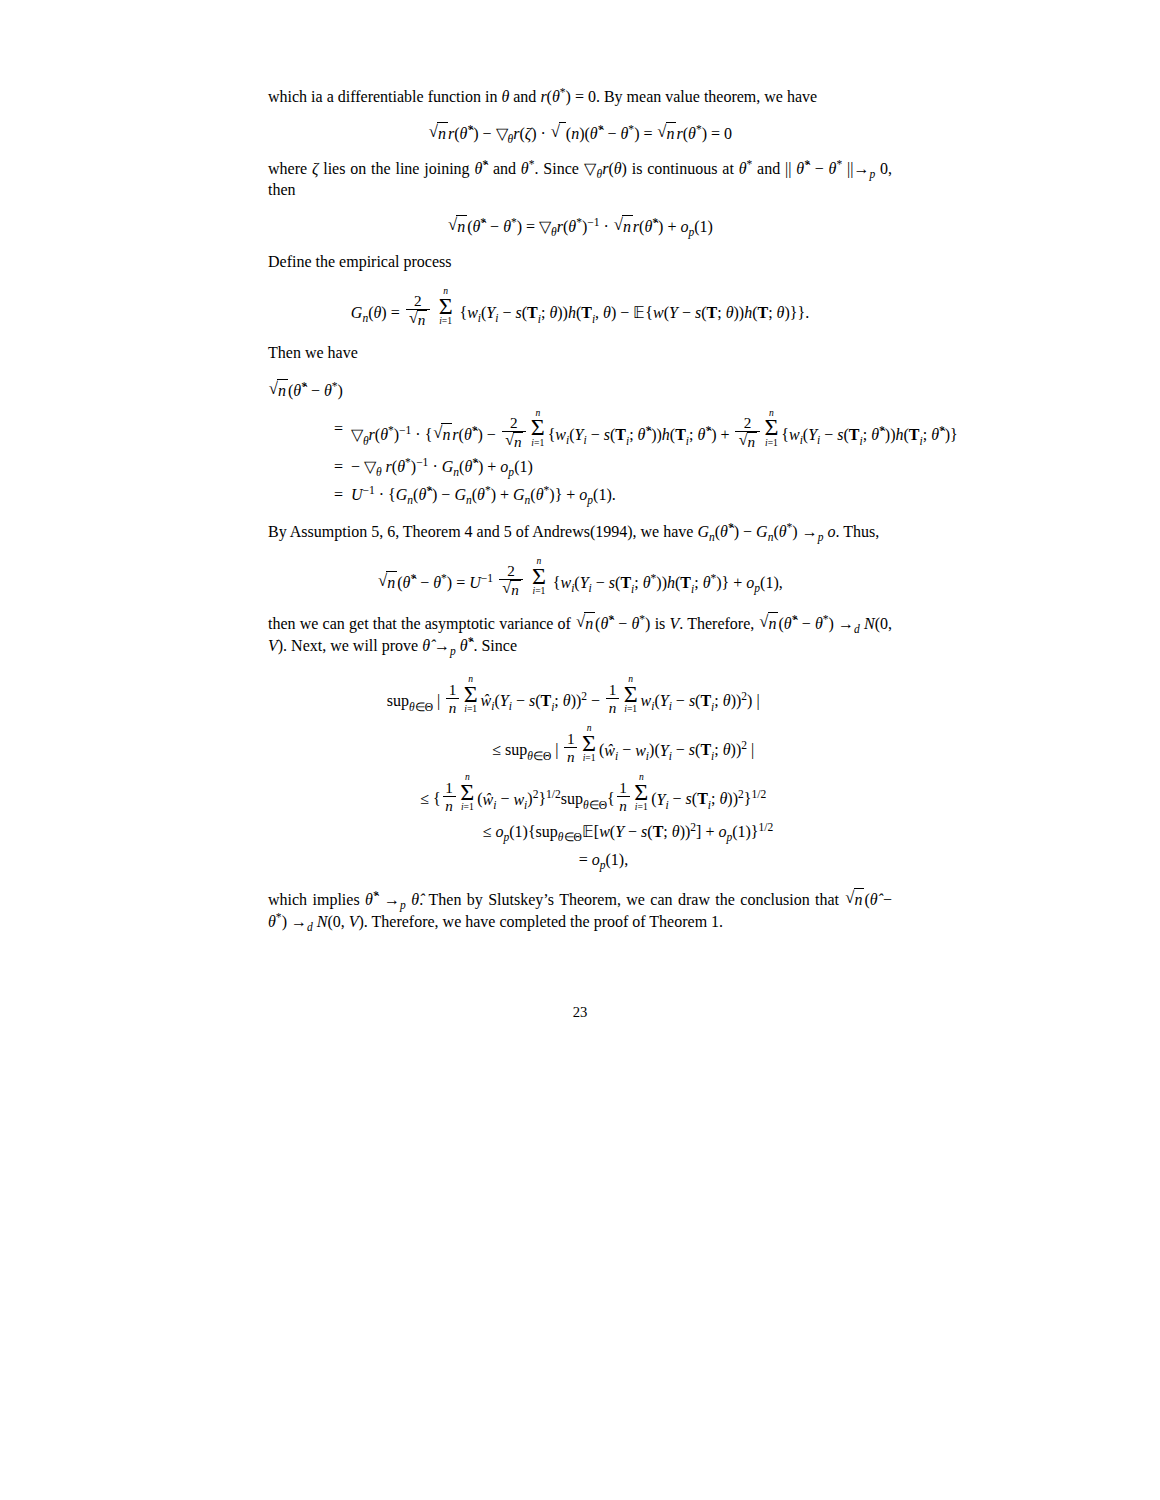which ia a differentiable function in θ and r(θ*) = 0. By mean value theorem, we have
nr(θ̂*) − ▽θr(ζ) · (n)(θ̂* − θ*) = nr(θ*) = 0
where ζ lies on the line joining θ̂* and θ*. Since ▽θr(θ) is continuous at θ* and || θ̂* − θ* ||→p 0, then
n(θ̂* − θ*) = ▽θr(θ*)−1 · nr(θ̂*) + op(1)
Define the empirical process
Gn(θ) = 2 n nΣi=1 {wi(Yi − s(Ti; θ))h(Ti, θ) − 𝔼{w(Y − s(T; θ))h(T; θ)}}.
Then we have
n(θ̂* − θ*)
=
▽θr(θ*)−1 · {nr(θ̂*) − 2 n nΣi=1{wi(Yi − s(Ti; θ̂*))h(Ti; θ̂*) + 2 n nΣi=1{wi(Yi − s(Ti; θ̂*))h(Ti; θ̂*)}
=
− ▽θ r(θ*)−1 · Gn(θ̂*) + op(1)
=
U−1 · {Gn(θ̂*) − Gn(θ*) + Gn(θ*)} + op(1).
By Assumption 5, 6, Theorem 4 and 5 of Andrews(1994), we have Gn(θ̂*) − Gn(θ*) →p o. Thus,
n(θ̂* − θ*) = U−1 2 n nΣi=1 {wi(Yi − s(Ti; θ*))h(Ti; θ*)} + op(1),
then we can get that the asymptotic variance of n(θ̂* − θ*) is V. Therefore, n(θ̂* − θ*) →d N(0, V). Next, we will prove θ̂ →p θ̂*. Since
supθ∈Θ | 1 n nΣi=1 ŵi(Yi − s(Ti; θ))2 − 1 n nΣi=1 wi(Yi − s(Ti; θ))2) |
≤ supθ∈Θ | 1 n nΣi=1(ŵi − wi)(Yi − s(Ti; θ))2 |
≤ {1 n nΣi=1(ŵi − wi)2}1/2supθ∈Θ{1 n nΣi=1(Yi − s(Ti; θ))2}1/2
≤ op(1){supθ∈Θ𝔼[w(Y − s(T; θ))2] + op(1)}1/2
= op(1),
which implies θ̂* →p θ̂. Then by Slutskey’s Theorem, we can draw the conclusion that n(θ̂ − θ*) →d N(0, V). Therefore, we have completed the proof of Theorem 1.
23